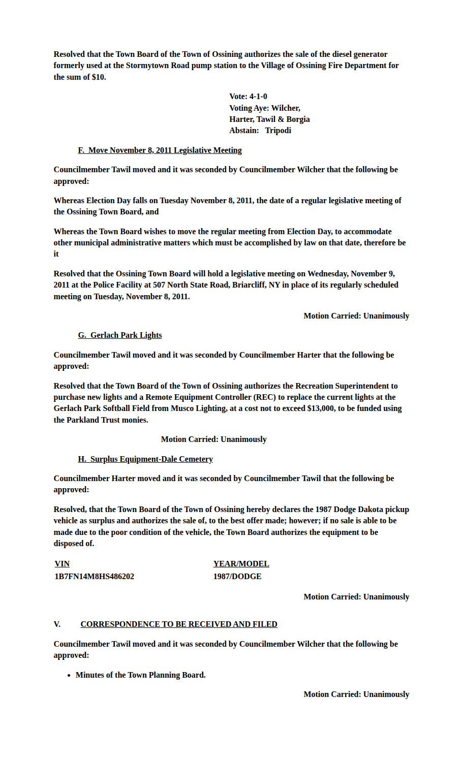Resolved that the Town Board of the Town of Ossining authorizes the sale of the diesel generator formerly used at the Stormytown Road pump station to the Village of Ossining Fire Department for the sum of $10.
Vote: 4-1-0 Voting Aye: Wilcher, Harter, Tawil & Borgia Abstain: Tripodi
F. Move November 8, 2011 Legislative Meeting
Councilmember Tawil moved and it was seconded by Councilmember Wilcher that the following be approved:
Whereas Election Day falls on Tuesday November 8, 2011, the date of a regular legislative meeting of the Ossining Town Board, and
Whereas the Town Board wishes to move the regular meeting from Election Day, to accommodate other municipal administrative matters which must be accomplished by law on that date, therefore be it
Resolved that the Ossining Town Board will hold a legislative meeting on Wednesday, November 9, 2011 at the Police Facility at 507 North State Road, Briarcliff, NY in place of its regularly scheduled meeting on Tuesday, November 8, 2011.
Motion Carried: Unanimously
G. Gerlach Park Lights
Councilmember Tawil moved and it was seconded by Councilmember Harter that the following be approved:
Resolved that the Town Board of the Town of Ossining authorizes the Recreation Superintendent to purchase new lights and a Remote Equipment Controller (REC) to replace the current lights at the Gerlach Park Softball Field from Musco Lighting, at a cost not to exceed $13,000, to be funded using the Parkland Trust monies.
Motion Carried: Unanimously
H. Surplus Equipment-Dale Cemetery
Councilmember Harter moved and it was seconded by Councilmember Tawil that the following be approved:
Resolved, that the Town Board of the Town of Ossining hereby declares the 1987 Dodge Dakota pickup vehicle as surplus and authorizes the sale of, to the best offer made; however; if no sale is able to be made due to the poor condition of the vehicle, the Town Board authorizes the equipment to be disposed of.
| VIN | YEAR/MODEL |
| 1B7FN14M8HS486202 | 1987/DODGE |
Motion Carried: Unanimously
V. CORRESPONDENCE TO BE RECEIVED AND FILED
Councilmember Tawil moved and it was seconded by Councilmember Wilcher that the following be approved:
Minutes of the Town Planning Board.
Motion Carried: Unanimously